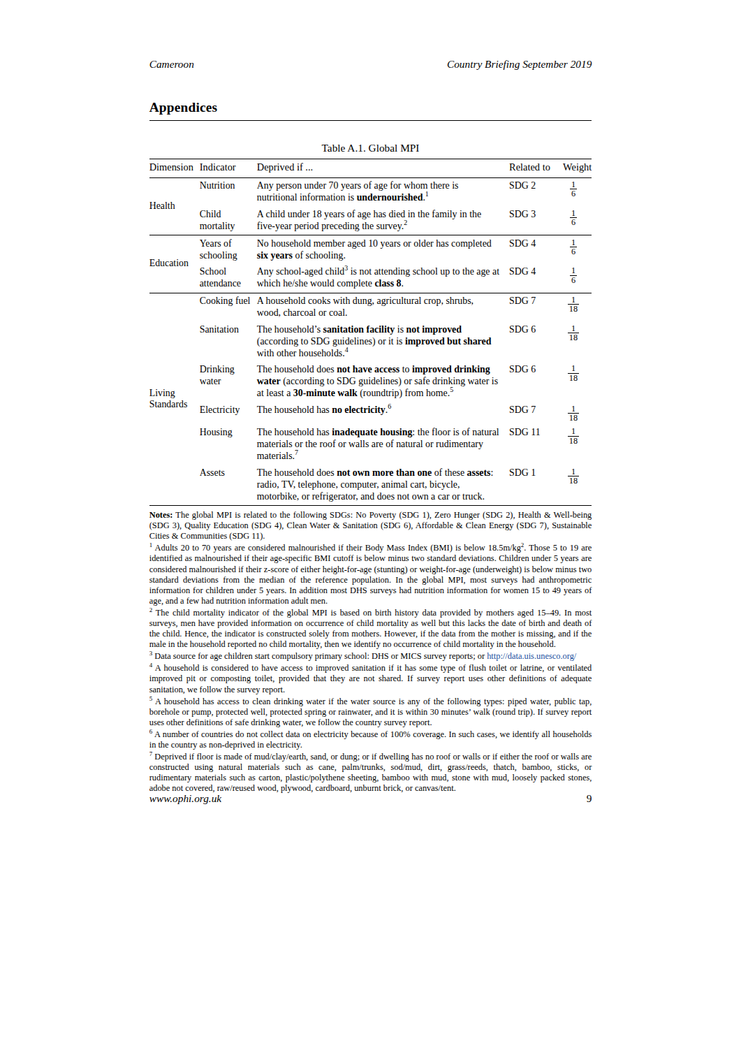Cameroon Country Briefing September 2019
Appendices
Table A.1. Global MPI
| Dimension | Indicator | Deprived if ... | Related to | Weight |
| --- | --- | --- | --- | --- |
| Health | Nutrition | Any person under 70 years of age for whom there is nutritional information is undernourished . 1 | SDG 2 | 1 6 |
| Child mortality | A child under 18 years of age has died in the family in the five-year period preceding the survey. 2 | SDG 3 | 1 6 |
| Education | Years of schooling | No household member aged 10 years or older has completed six years of schooling. | SDG 4 | 1 6 |
| School attendance | Any school-aged child 3 is not attending school up to the age at which he/she would complete class 8 . | SDG 4 | 1 6 |
| Living Standards | Cooking fuel | A household cooks with dung, agricultural crop, shrubs, wood, charcoal or coal. | SDG 7 | 1 18 |
| Sanitation | The household’s sanitation facility is not improved (according to SDG guidelines) or it is improved but shared with other households. 4 | SDG 6 | 1 18 |
| Drinking water | The household does not have access to improved drinking water (according to SDG guidelines) or safe drinking water is at least a 30-minute walk (roundtrip) from home. 5 | SDG 6 | 1 18 |
| Electricity | The household has no electricity . 6 | SDG 7 | 1 18 |
| Housing | The household has inadequate housing : the floor is of natural materials or the roof or walls are of natural or rudimentary materials. 7 | SDG 11 | 1 18 |
| Assets | The household does not own more than one of these assets : radio, TV, telephone, computer, animal cart, bicycle, motorbike, or refrigerator, and does not own a car or truck. | SDG 1 | 1 18 |
Notes: The global MPI is related to the following SDGs: No Poverty (SDG 1), Zero Hunger (SDG 2), Health & Well-being (SDG 3), Quality Education (SDG 4), Clean Water & Sanitation (SDG 6), Affordable & Clean Energy (SDG 7), Sustainable Cities & Communities (SDG 11).
1 Adults 20 to 70 years are considered malnourished if their Body Mass Index (BMI) is below 18.5m/kg2. Those 5 to 19 are identified as malnourished if their age-specific BMI cutoff is below minus two standard deviations. Children under 5 years are considered malnourished if their z-score of either height-for-age (stunting) or weight-for-age (underweight) is below minus two standard deviations from the median of the reference population. In the global MPI, most surveys had anthropometric information for children under 5 years. In addition most DHS surveys had nutrition information for women 15 to 49 years of age, and a few had nutrition information adult men.
2 The child mortality indicator of the global MPI is based on birth history data provided by mothers aged 15–49. In most surveys, men have provided information on occurrence of child mortality as well but this lacks the date of birth and death of the child. Hence, the indicator is constructed solely from mothers. However, if the data from the mother is missing, and if the male in the household reported no child mortality, then we identify no occurrence of child mortality in the household.
3 Data source for age children start compulsory primary school: DHS or MICS survey reports; or http://data.uis.unesco.org/
4 A household is considered to have access to improved sanitation if it has some type of flush toilet or latrine, or ventilated improved pit or composting toilet, provided that they are not shared. If survey report uses other definitions of adequate sanitation, we follow the survey report.
5 A household has access to clean drinking water if the water source is any of the following types: piped water, public tap, borehole or pump, protected well, protected spring or rainwater, and it is within 30 minutes’ walk (round trip). If survey report uses other definitions of safe drinking water, we follow the country survey report.
6 A number of countries do not collect data on electricity because of 100% coverage. In such cases, we identify all households in the country as non-deprived in electricity.
7 Deprived if floor is made of mud/clay/earth, sand, or dung; or if dwelling has no roof or walls or if either the roof or walls are constructed using natural materials such as cane, palm/trunks, sod/mud, dirt, grass/reeds, thatch, bamboo, sticks, or rudimentary materials such as carton, plastic/polythene sheeting, bamboo with mud, stone with mud, loosely packed stones, adobe not covered, raw/reused wood, plywood, cardboard, unburnt brick, or canvas/tent.
www.ophi.org.uk 9